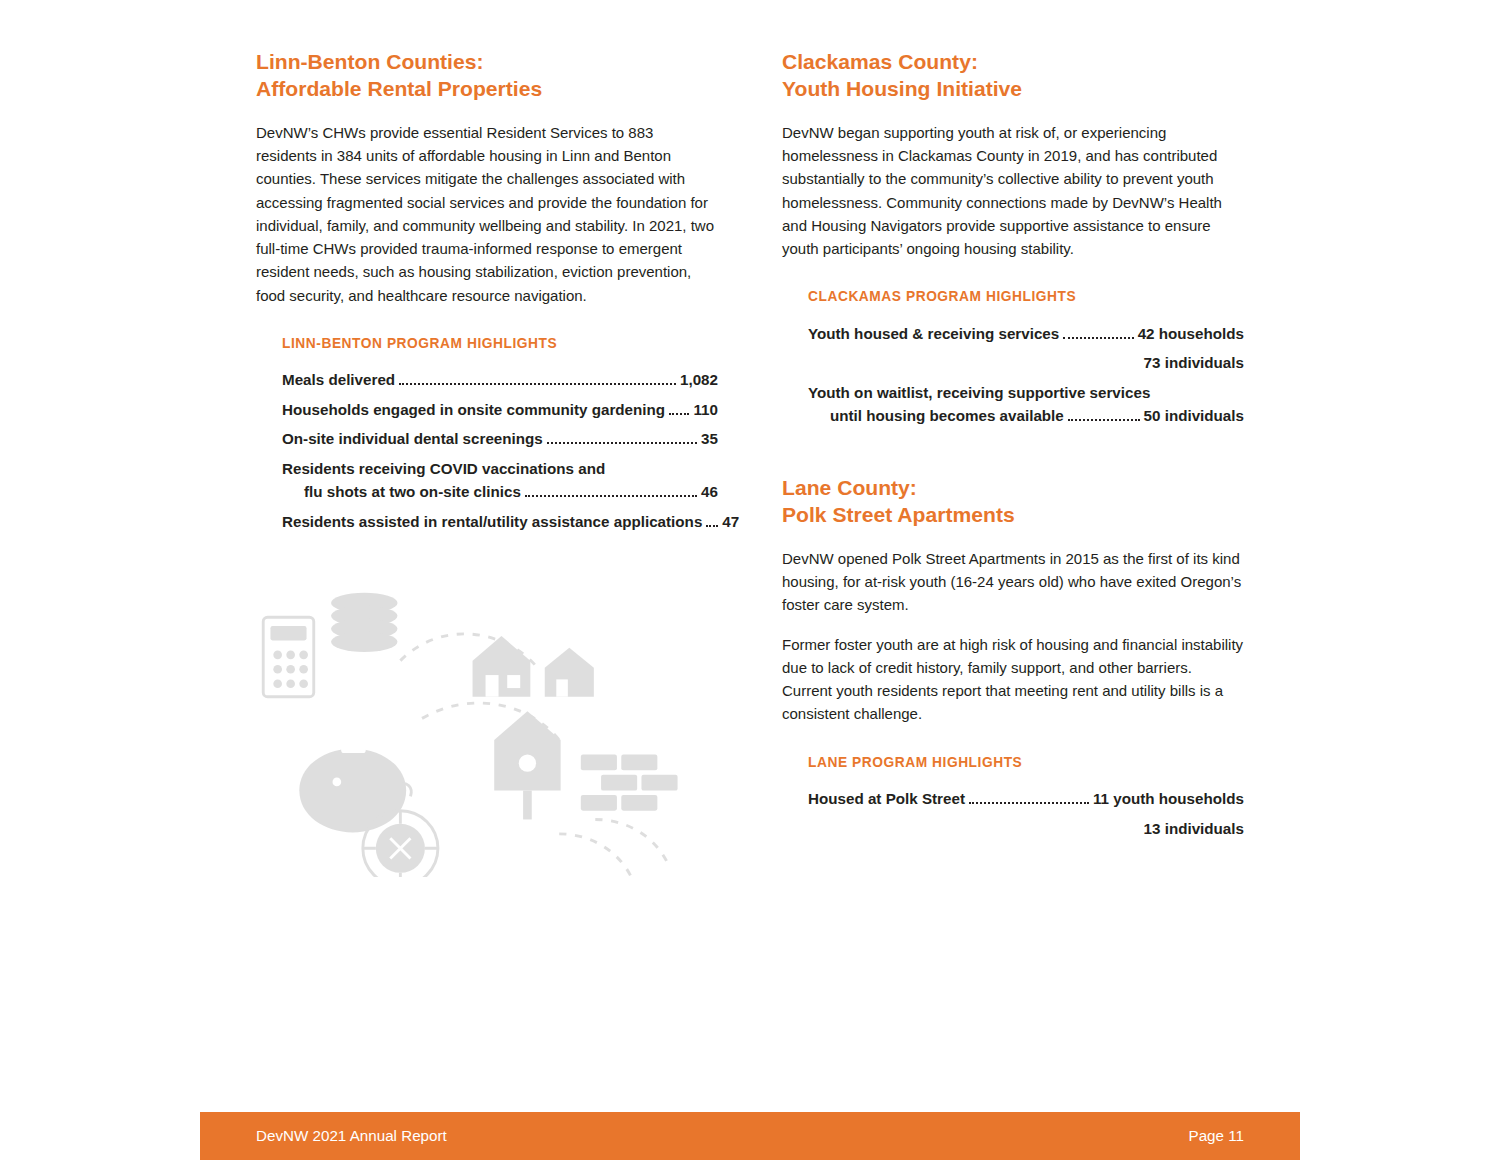Linn-Benton Counties:
Affordable Rental Properties
DevNW’s CHWs provide essential Resident Services to 883 residents in 384 units of affordable housing in Linn and Benton counties. These services mitigate the challenges associated with accessing fragmented social services and provide the foundation for individual, family, and community wellbeing and stability. In 2021, two full-time CHWs provided trauma-informed response to emergent resident needs, such as housing stabilization, eviction prevention, food security, and healthcare resource navigation.
Linn-Benton Program Highlights
Meals delivered 1,082
Households engaged in onsite community gardening 110
On-site individual dental screenings 35
Residents receiving COVID vaccinations and
flu shots at two on-site clinics 46
Residents assisted in rental/utility assistance applications 47
Clackamas County:
Youth Housing Initiative
DevNW began supporting youth at risk of, or experiencing homelessness in Clackamas County in 2019, and has contributed substantially to the community’s collective ability to prevent youth homelessness. Community connections made by DevNW’s Health and Housing Navigators provide supportive assistance to ensure youth participants’ ongoing housing stability.
Clackamas Program Highlights
Youth housed & receiving services 42 households
73 individuals
Youth on waitlist, receiving supportive services
until housing becomes available 50 individuals
Lane County:
Polk Street Apartments
DevNW opened Polk Street Apartments in 2015 as the first of its kind housing, for at-risk youth (16-24 years old) who have exited Oregon’s foster care system.
Former foster youth are at high risk of housing and financial instability due to lack of credit history, family support, and other barriers. Current youth residents report that meeting rent and utility bills is a consistent challenge.
Lane Program Highlights
Housed at Polk Street 11 youth households
13 individuals
DevNW 2021 Annual Report Page 11